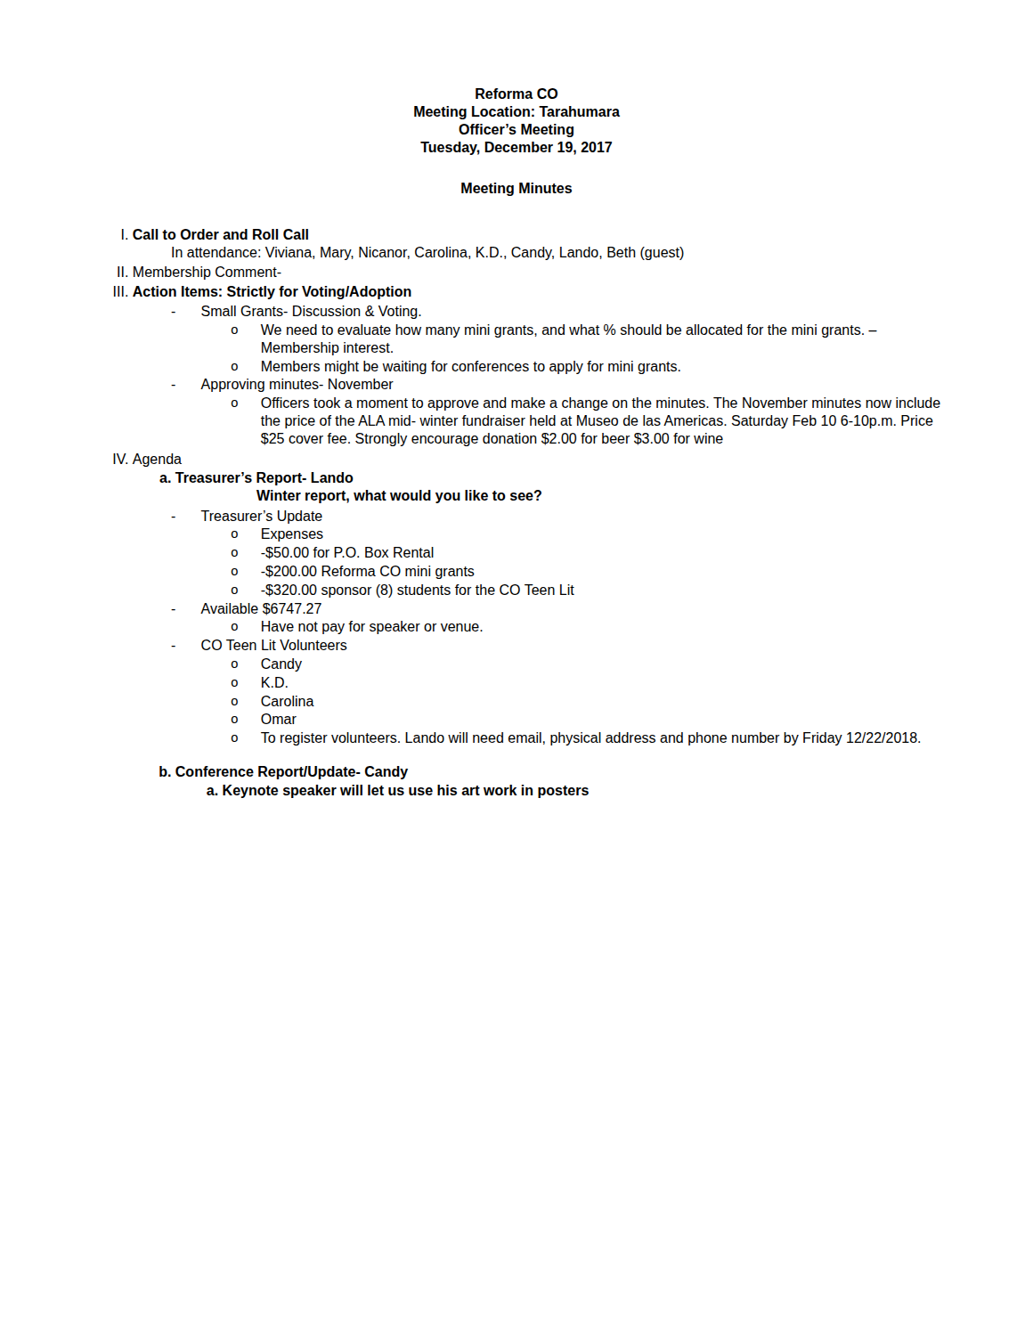Reforma CO
Meeting Location: Tarahumara
Officer’s Meeting
Tuesday, December 19, 2017
Meeting Minutes
Call to Order and Roll Call
In attendance: Viviana, Mary, Nicanor, Carolina, K.D., Candy, Lando, Beth (guest)
Membership Comment-
Action Items: Strictly for Voting/Adoption
Small Grants- Discussion & Voting.
We need to evaluate how many mini grants, and what % should be allocated for the mini grants. – Membership interest.
Members might be waiting for conferences to apply for mini grants.
Approving minutes- November
Officers took a moment to approve and make a change on the minutes. The November minutes now include the price of the ALA mid- winter fundraiser held at Museo de las Americas. Saturday Feb 10 6-10p.m. Price $25 cover fee. Strongly encourage donation $2.00 for beer $3.00 for wine
Agenda
Treasurer’s Report- Lando
Winter report, what would you like to see?
Treasurer’s Update
Expenses
-$50.00 for P.O. Box Rental
-$200.00 Reforma CO mini grants
-$320.00 sponsor (8) students for the CO Teen Lit
Available $6747.27
Have not pay for speaker or venue.
CO Teen Lit Volunteers
Candy
K.D.
Carolina
Omar
To register volunteers. Lando will need email, physical address and phone number by Friday 12/22/2018.
Conference Report/Update- Candy
Keynote speaker will let us use his art work in posters